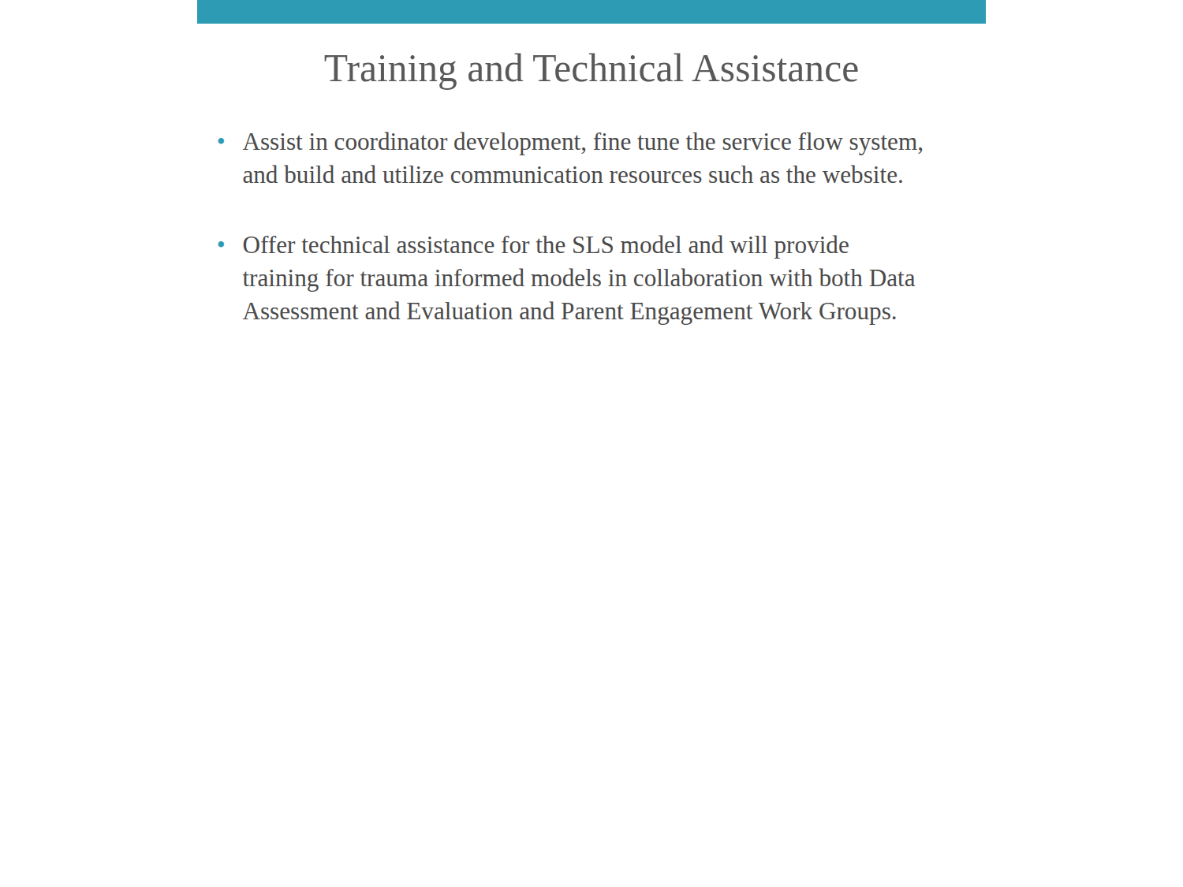Training and Technical Assistance
Assist in coordinator development, fine tune the service flow system, and build and utilize communication resources such as the website.
Offer technical assistance for the SLS model and will provide training for trauma informed models in collaboration with both Data Assessment and Evaluation and Parent Engagement Work Groups.